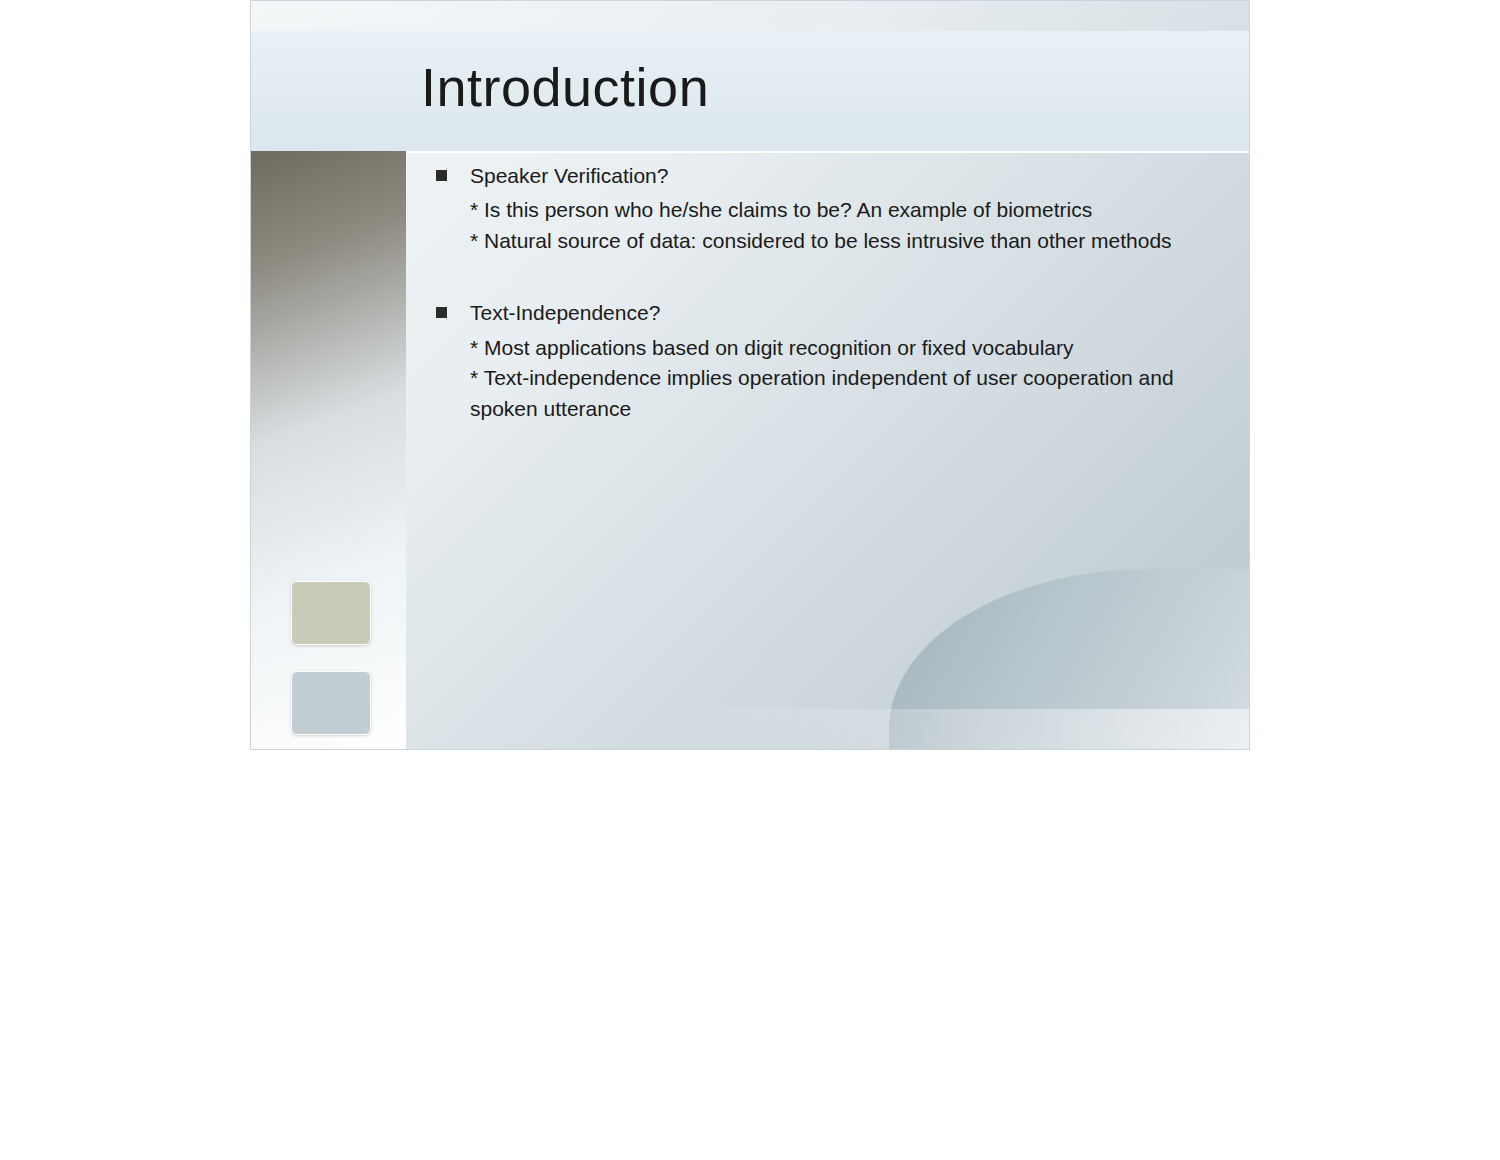Introduction
Speaker Verification? * Is this person who he/she claims to be? An example of biometrics * Natural source of data: considered to be less intrusive than other methods
Text-Independence? * Most applications based on digit recognition or fixed vocabulary * Text-independence implies operation independent of user cooperation and spoken utterance